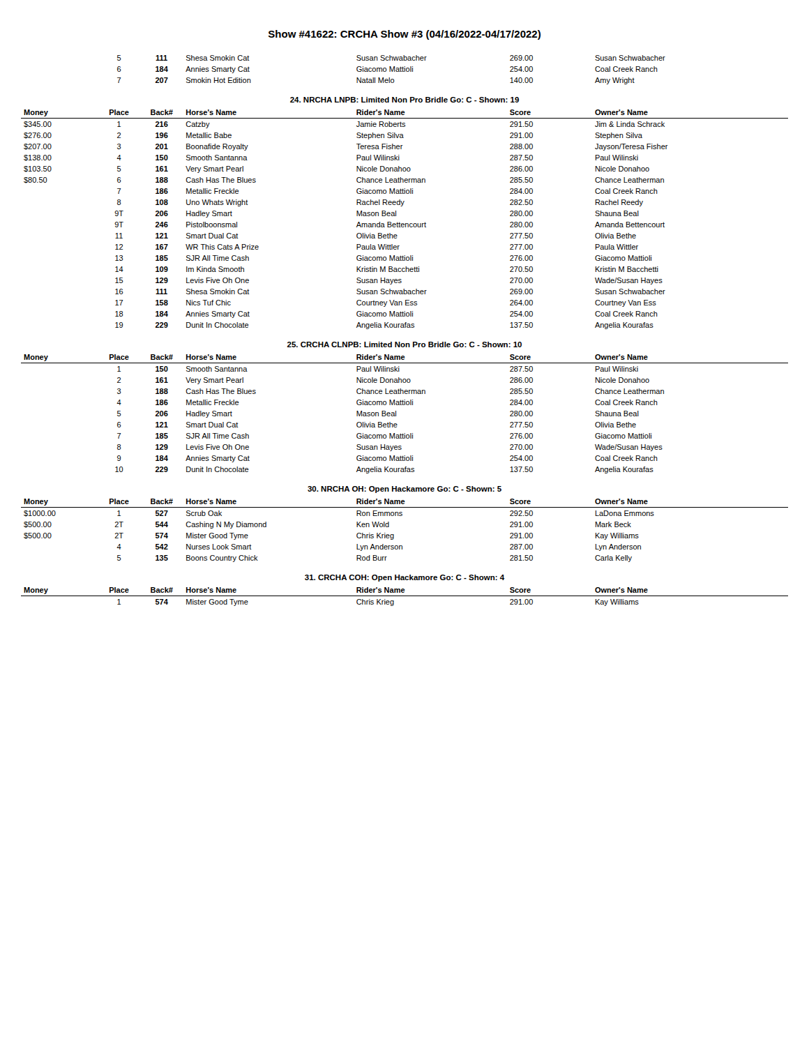Show #41622: CRCHA Show #3 (04/16/2022-04/17/2022)
| | 5 | 111 | Shesa Smokin Cat | Susan Schwabacher | 269.00 | Susan Schwabacher |
| | 6 | 184 | Annies Smarty Cat | Giacomo Mattioli | 254.00 | Coal Creek Ranch |
| | 7 | 207 | Smokin Hot Edition | Natall Melo | 140.00 | Amy Wright |
24. NRCHA LNPB: Limited Non Pro Bridle Go: C - Shown: 19
| Money | Place | Back# | Horse's Name | Rider's Name | Score | Owner's Name |
| --- | --- | --- | --- | --- | --- | --- |
| $345.00 | 1 | 216 | Catzby | Jamie Roberts | 291.50 | Jim & Linda Schrack |
| $276.00 | 2 | 196 | Metallic Babe | Stephen Silva | 291.00 | Stephen Silva |
| $207.00 | 3 | 201 | Boonafide Royalty | Teresa Fisher | 288.00 | Jayson/Teresa Fisher |
| $138.00 | 4 | 150 | Smooth Santanna | Paul Wilinski | 287.50 | Paul Wilinski |
| $103.50 | 5 | 161 | Very Smart Pearl | Nicole Donahoo | 286.00 | Nicole Donahoo |
| $80.50 | 6 | 188 | Cash Has The Blues | Chance Leatherman | 285.50 | Chance Leatherman |
| | 7 | 186 | Metallic Freckle | Giacomo Mattioli | 284.00 | Coal Creek Ranch |
| | 8 | 108 | Uno Whats Wright | Rachel Reedy | 282.50 | Rachel Reedy |
| | 9T | 206 | Hadley Smart | Mason Beal | 280.00 | Shauna Beal |
| | 9T | 246 | Pistolboonsmal | Amanda Bettencourt | 280.00 | Amanda Bettencourt |
| | 11 | 121 | Smart Dual Cat | Olivia Bethe | 277.50 | Olivia Bethe |
| | 12 | 167 | WR This Cats A Prize | Paula Wittler | 277.00 | Paula Wittler |
| | 13 | 185 | SJR All Time Cash | Giacomo Mattioli | 276.00 | Giacomo Mattioli |
| | 14 | 109 | Im Kinda Smooth | Kristin M Bacchetti | 270.50 | Kristin M Bacchetti |
| | 15 | 129 | Levis Five Oh One | Susan Hayes | 270.00 | Wade/Susan Hayes |
| | 16 | 111 | Shesa Smokin Cat | Susan Schwabacher | 269.00 | Susan Schwabacher |
| | 17 | 158 | Nics Tuf Chic | Courtney Van Ess | 264.00 | Courtney Van Ess |
| | 18 | 184 | Annies Smarty Cat | Giacomo Mattioli | 254.00 | Coal Creek Ranch |
| | 19 | 229 | Dunit In Chocolate | Angelia Kourafas | 137.50 | Angelia Kourafas |
25. CRCHA CLNPB: Limited Non Pro Bridle Go: C - Shown: 10
| Money | Place | Back# | Horse's Name | Rider's Name | Score | Owner's Name |
| --- | --- | --- | --- | --- | --- | --- |
| | 1 | 150 | Smooth Santanna | Paul Wilinski | 287.50 | Paul Wilinski |
| | 2 | 161 | Very Smart Pearl | Nicole Donahoo | 286.00 | Nicole Donahoo |
| | 3 | 188 | Cash Has The Blues | Chance Leatherman | 285.50 | Chance Leatherman |
| | 4 | 186 | Metallic Freckle | Giacomo Mattioli | 284.00 | Coal Creek Ranch |
| | 5 | 206 | Hadley Smart | Mason Beal | 280.00 | Shauna Beal |
| | 6 | 121 | Smart Dual Cat | Olivia Bethe | 277.50 | Olivia Bethe |
| | 7 | 185 | SJR All Time Cash | Giacomo Mattioli | 276.00 | Giacomo Mattioli |
| | 8 | 129 | Levis Five Oh One | Susan Hayes | 270.00 | Wade/Susan Hayes |
| | 9 | 184 | Annies Smarty Cat | Giacomo Mattioli | 254.00 | Coal Creek Ranch |
| | 10 | 229 | Dunit In Chocolate | Angelia Kourafas | 137.50 | Angelia Kourafas |
30. NRCHA OH: Open Hackamore Go: C - Shown: 5
| Money | Place | Back# | Horse's Name | Rider's Name | Score | Owner's Name |
| --- | --- | --- | --- | --- | --- | --- |
| $1000.00 | 1 | 527 | Scrub Oak | Ron Emmons | 292.50 | LaDona Emmons |
| $500.00 | 2T | 544 | Cashing N My Diamond | Ken Wold | 291.00 | Mark Beck |
| $500.00 | 2T | 574 | Mister Good Tyme | Chris Krieg | 291.00 | Kay Williams |
| | 4 | 542 | Nurses Look Smart | Lyn Anderson | 287.00 | Lyn Anderson |
| | 5 | 135 | Boons Country Chick | Rod Burr | 281.50 | Carla Kelly |
31. CRCHA COH: Open Hackamore Go: C - Shown: 4
| Money | Place | Back# | Horse's Name | Rider's Name | Score | Owner's Name |
| --- | --- | --- | --- | --- | --- | --- |
| | 1 | 574 | Mister Good Tyme | Chris Krieg | 291.00 | Kay Williams |